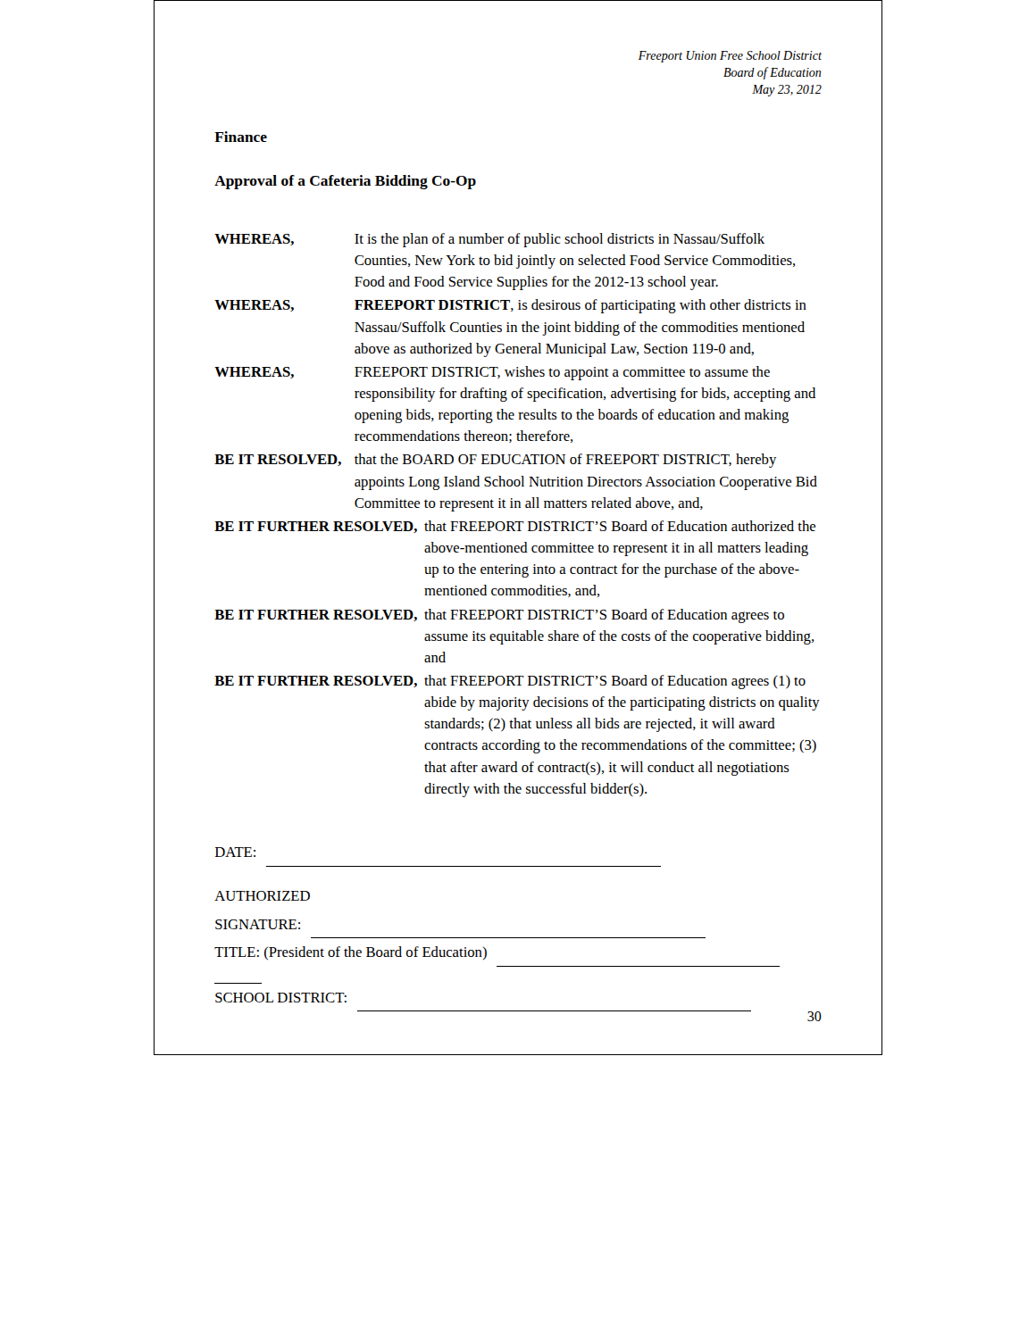Freeport Union Free School District
Board of Education
May 23, 2012
Finance
Approval of a Cafeteria Bidding Co-Op
WHEREAS,
It is the plan of a number of public school districts in Nassau/Suffolk Counties, New York to bid jointly on selected Food Service Commodities, Food and Food Service Supplies for the 2012-13 school year.
WHEREAS,
FREEPORT DISTRICT, is desirous of participating with other districts in Nassau/Suffolk Counties in the joint bidding of the commodities mentioned above as authorized by General Municipal Law, Section 119-0 and,
WHEREAS,
FREEPORT DISTRICT, wishes to appoint a committee to assume the responsibility for drafting of specification, advertising for bids, accepting and opening bids, reporting the results to the boards of education and making recommendations thereon; therefore,
BE IT RESOLVED,
that the BOARD OF EDUCATION of FREEPORT DISTRICT, hereby appoints Long Island School Nutrition Directors Association Cooperative Bid Committee to represent it in all matters related above, and,
BE IT FURTHER RESOLVED,
that FREEPORT DISTRICT’S Board of Education authorized the above-mentioned committee to represent it in all matters leading up to the entering into a contract for the purchase of the above-mentioned commodities, and,
BE IT FURTHER RESOLVED,
that FREEPORT DISTRICT’S Board of Education agrees to assume its equitable share of the costs of the cooperative bidding, and
BE IT FURTHER RESOLVED,
that FREEPORT DISTRICT’S Board of Education agrees (1) to abide by majority decisions of the participating districts on quality standards; (2) that unless all bids are rejected, it will award contracts according to the recommendations of the committee; (3) that after award of contract(s), it will conduct all negotiations directly with the successful bidder(s).
DATE:
AUTHORIZED
SIGNATURE:
TITLE: (President of the Board of Education)
SCHOOL DISTRICT:
30